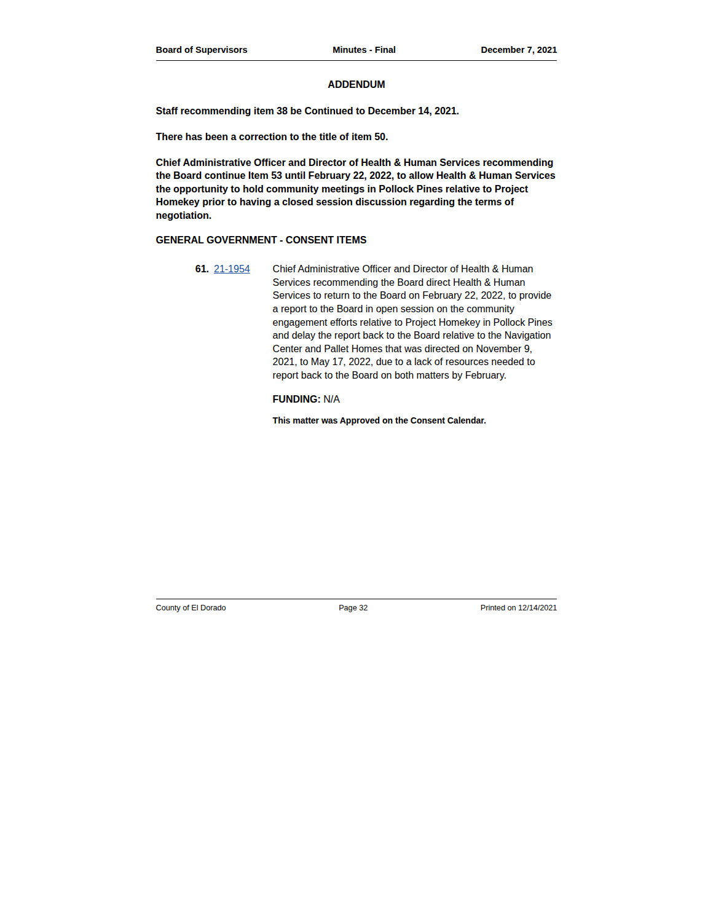Board of Supervisors
Minutes - Final
December 7, 2021
ADDENDUM
Staff recommending item 38 be Continued to December 14, 2021.
There has been a correction to the title of item 50.
Chief Administrative Officer and Director of Health & Human Services recommending the Board continue Item 53 until February 22, 2022, to allow Health & Human Services the opportunity to hold community meetings in Pollock Pines relative to Project Homekey prior to having a closed session discussion regarding the terms of negotiation.
GENERAL GOVERNMENT - CONSENT ITEMS
61.
21-1954
Chief Administrative Officer and Director of Health & Human Services recommending the Board direct Health & Human Services to return to the Board on February 22, 2022, to provide a report to the Board in open session on the community engagement efforts relative to Project Homekey in Pollock Pines and delay the report back to the Board relative to the Navigation Center and Pallet Homes that was directed on November 9, 2021, to May 17, 2022, due to a lack of resources needed to report back to the Board on both matters by February.
FUNDING: N/A
This matter was Approved on the Consent Calendar.
County of El Dorado
Page 32
Printed on 12/14/2021